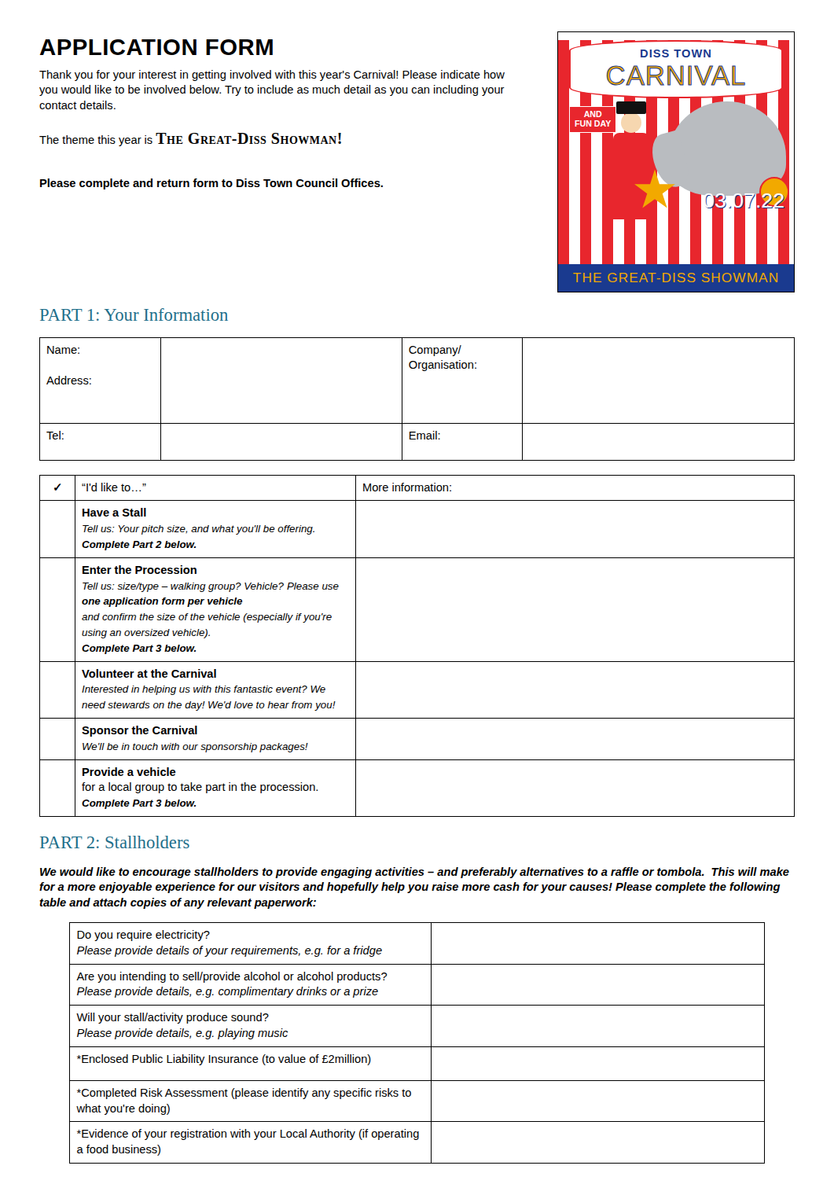APPLICATION FORM
Thank you for your interest in getting involved with this year's Carnival! Please indicate how you would like to be involved below. Try to include as much detail as you can including your contact details.
The theme this year is The Great-Diss Showman!
Please complete and return form to Diss Town Council Offices.
DISS TOWN
CARNIVAL
AND
FUN DAY
03.07.22
THE GREAT-DISS SHOWMAN
PART 1: Your Information
| Name: Address: | | Company/ Organisation: | |
| Tel: | | Email: | |
| ✓ | “I'd like to…” | More information: |
| --- | --- | --- |
| | Have a Stall Tell us: Your pitch size, and what you'll be offering. Complete Part 2 below. | |
| | Enter the Procession Tell us: size/type – walking group? Vehicle? Please use one application form per vehicle and confirm the size of the vehicle (especially if you're using an oversized vehicle). Complete Part 3 below. | |
| | Volunteer at the Carnival Interested in helping us with this fantastic event? We need stewards on the day! We'd love to hear from you! | |
| | Sponsor the Carnival We'll be in touch with our sponsorship packages! | |
| | Provide a vehicle for a local group to take part in the procession. Complete Part 3 below. | |
PART 2: Stallholders
We would like to encourage stallholders to provide engaging activities – and preferably alternatives to a raffle or tombola. This will make for a more enjoyable experience for our visitors and hopefully help you raise more cash for your causes! Please complete the following table and attach copies of any relevant paperwork:
| Do you require electricity? Please provide details of your requirements, e.g. for a fridge | |
| Are you intending to sell/provide alcohol or alcohol products? Please provide details, e.g. complimentary drinks or a prize | |
| Will your stall/activity produce sound? Please provide details, e.g. playing music | |
| *Enclosed Public Liability Insurance (to value of £2million) | |
| *Completed Risk Assessment (please identify any specific risks to what you're doing) | |
| *Evidence of your registration with your Local Authority (if operating a food business) | |